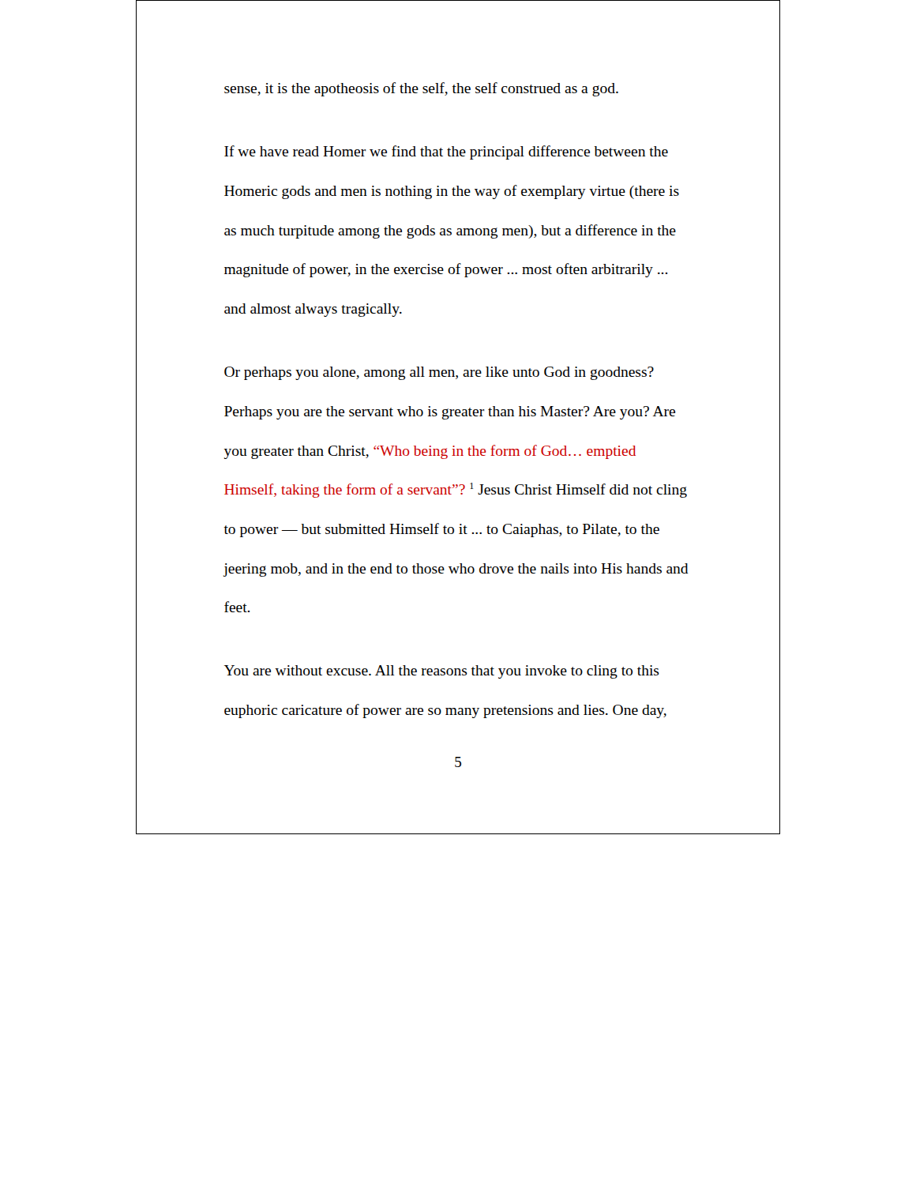sense, it is the apotheosis of the self, the self construed as a god.
If we have read Homer we find that the principal difference between the Homeric gods and men is nothing in the way of exemplary virtue (there is as much turpitude among the gods as among men), but a difference in the magnitude of power, in the exercise of power ... most often arbitrarily ... and almost always tragically.
Or perhaps you alone, among all men, are like unto God in goodness? Perhaps you are the servant who is greater than his Master? Are you? Are you greater than Christ, “Who being in the form of God… emptied Himself, taking the form of a servant”? 1 Jesus Christ Himself did not cling to power — but submitted Himself to it ... to Caiaphas, to Pilate, to the jeering mob, and in the end to those who drove the nails into His hands and feet.
You are without excuse. All the reasons that you invoke to cling to this euphoric caricature of power are so many pretensions and lies. One day,
5